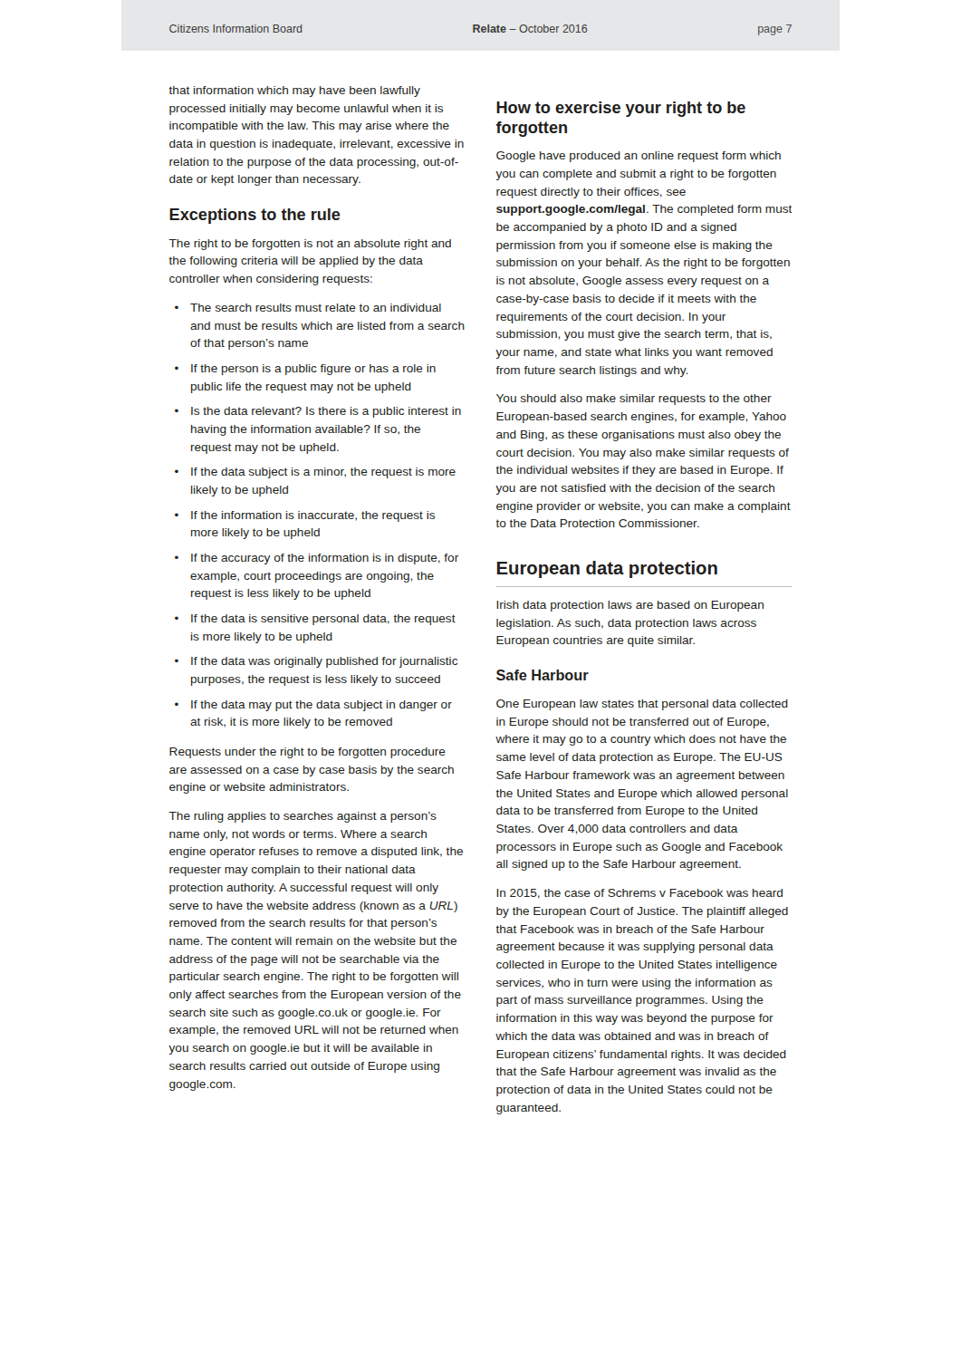Citizens Information Board
Relate – October 2016
page 7
that information which may have been lawfully processed initially may become unlawful when it is incompatible with the law. This may arise where the data in question is inadequate, irrelevant, excessive in relation to the purpose of the data processing, out-of-date or kept longer than necessary.
Exceptions to the rule
The right to be forgotten is not an absolute right and the following criteria will be applied by the data controller when considering requests:
The search results must relate to an individual and must be results which are listed from a search of that person’s name
If the person is a public figure or has a role in public life the request may not be upheld
Is the data relevant? Is there is a public interest in having the information available? If so, the request may not be upheld.
If the data subject is a minor, the request is more likely to be upheld
If the information is inaccurate, the request is more likely to be upheld
If the accuracy of the information is in dispute, for example, court proceedings are ongoing, the request is less likely to be upheld
If the data is sensitive personal data, the request is more likely to be upheld
If the data was originally published for journalistic purposes, the request is less likely to succeed
If the data may put the data subject in danger or at risk, it is more likely to be removed
Requests under the right to be forgotten procedure are assessed on a case by case basis by the search engine or website administrators.
The ruling applies to searches against a person’s name only, not words or terms. Where a search engine operator refuses to remove a disputed link, the requester may complain to their national data protection authority. A successful request will only serve to have the website address (known as a URL) removed from the search results for that person’s name. The content will remain on the website but the address of the page will not be searchable via the particular search engine. The right to be forgotten will only affect searches from the European version of the search site such as google.co.uk or google.ie. For example, the removed URL will not be returned when you search on google.ie but it will be available in search results carried out outside of Europe using google.com.
How to exercise your right to be forgotten
Google have produced an online request form which you can complete and submit a right to be forgotten request directly to their offices, see support.google.com/legal. The completed form must be accompanied by a photo ID and a signed permission from you if someone else is making the submission on your behalf. As the right to be forgotten is not absolute, Google assess every request on a case-by-case basis to decide if it meets with the requirements of the court decision. In your submission, you must give the search term, that is, your name, and state what links you want removed from future search listings and why.
You should also make similar requests to the other European-based search engines, for example, Yahoo and Bing, as these organisations must also obey the court decision. You may also make similar requests of the individual websites if they are based in Europe. If you are not satisfied with the decision of the search engine provider or website, you can make a complaint to the Data Protection Commissioner.
European data protection
Irish data protection laws are based on European legislation. As such, data protection laws across European countries are quite similar.
Safe Harbour
One European law states that personal data collected in Europe should not be transferred out of Europe, where it may go to a country which does not have the same level of data protection as Europe. The EU-US Safe Harbour framework was an agreement between the United States and Europe which allowed personal data to be transferred from Europe to the United States. Over 4,000 data controllers and data processors in Europe such as Google and Facebook all signed up to the Safe Harbour agreement.
In 2015, the case of Schrems v Facebook was heard by the European Court of Justice. The plaintiff alleged that Facebook was in breach of the Safe Harbour agreement because it was supplying personal data collected in Europe to the United States intelligence services, who in turn were using the information as part of mass surveillance programmes. Using the information in this way was beyond the purpose for which the data was obtained and was in breach of European citizens’ fundamental rights. It was decided that the Safe Harbour agreement was invalid as the protection of data in the United States could not be guaranteed.